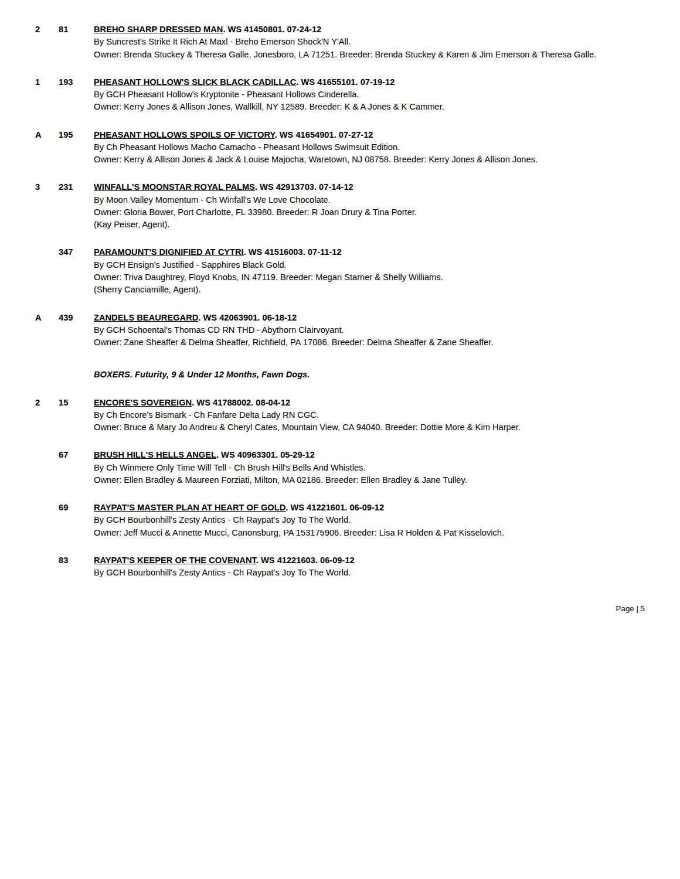2
81
BREHO SHARP DRESSED MAN. WS 41450801. 07-24-12
By Suncrest's Strike It Rich At Maxl - Breho Emerson Shock'N Y'All.
Owner: Brenda Stuckey & Theresa Galle, Jonesboro, LA 71251. Breeder: Brenda Stuckey & Karen & Jim Emerson & Theresa Galle.
1
193
PHEASANT HOLLOW'S SLICK BLACK CADILLAC. WS 41655101. 07-19-12
By GCH Pheasant Hollow's Kryptonite - Pheasant Hollows Cinderella.
Owner: Kerry Jones & Allison Jones, Wallkill, NY 12589. Breeder: K & A Jones & K Cammer.
A
195
PHEASANT HOLLOWS SPOILS OF VICTORY. WS 41654901. 07-27-12
By Ch Pheasant Hollows Macho Camacho - Pheasant Hollows Swimsuit Edition.
Owner: Kerry & Allison Jones & Jack & Louise Majocha, Waretown, NJ 08758. Breeder: Kerry Jones & Allison Jones.
3
231
WINFALL'S MOONSTAR ROYAL PALMS. WS 42913703. 07-14-12
By Moon Valley Momentum - Ch Winfall's We Love Chocolate.
Owner: Gloria Bower, Port Charlotte, FL 33980. Breeder: R Joan Drury & Tina Porter.
(Kay Peiser, Agent).
347
PARAMOUNT'S DIGNIFIED AT CYTRI. WS 41516003. 07-11-12
By GCH Ensign's Justified - Sapphires Black Gold.
Owner: Triva Daughtrey, Floyd Knobs, IN 47119. Breeder: Megan Starner & Shelly Williams.
(Sherry Canciamille, Agent).
A
439
ZANDELS BEAUREGARD. WS 42063901. 06-18-12
By GCH Schoental's Thomas CD RN THD - Abythorn Clairvoyant.
Owner: Zane Sheaffer & Delma Sheaffer, Richfield, PA 17086. Breeder: Delma Sheaffer & Zane Sheaffer.
BOXERS. Futurity, 9 & Under 12 Months, Fawn Dogs.
2
15
ENCORE'S SOVEREIGN. WS 41788002. 08-04-12
By Ch Encore's Bismark - Ch Fanfare Delta Lady RN CGC.
Owner: Bruce & Mary Jo Andreu & Cheryl Cates, Mountain View, CA 94040. Breeder: Dottie More & Kim Harper.
67
BRUSH HILL'S HELLS ANGEL. WS 40963301. 05-29-12
By Ch Winmere Only Time Will Tell - Ch Brush Hill's Bells And Whistles.
Owner: Ellen Bradley & Maureen Forziati, Milton, MA 02186. Breeder: Ellen Bradley & Jane Tulley.
69
RAYPAT'S MASTER PLAN AT HEART OF GOLD. WS 41221601. 06-09-12
By GCH Bourbonhill's Zesty Antics - Ch Raypat's Joy To The World.
Owner: Jeff Mucci & Annette Mucci, Canonsburg, PA 153175906. Breeder: Lisa R Holden & Pat Kisselovich.
83
RAYPAT'S KEEPER OF THE COVENANT. WS 41221603. 06-09-12
By GCH Bourbonhill's Zesty Antics - Ch Raypat's Joy To The World.
Page | 5